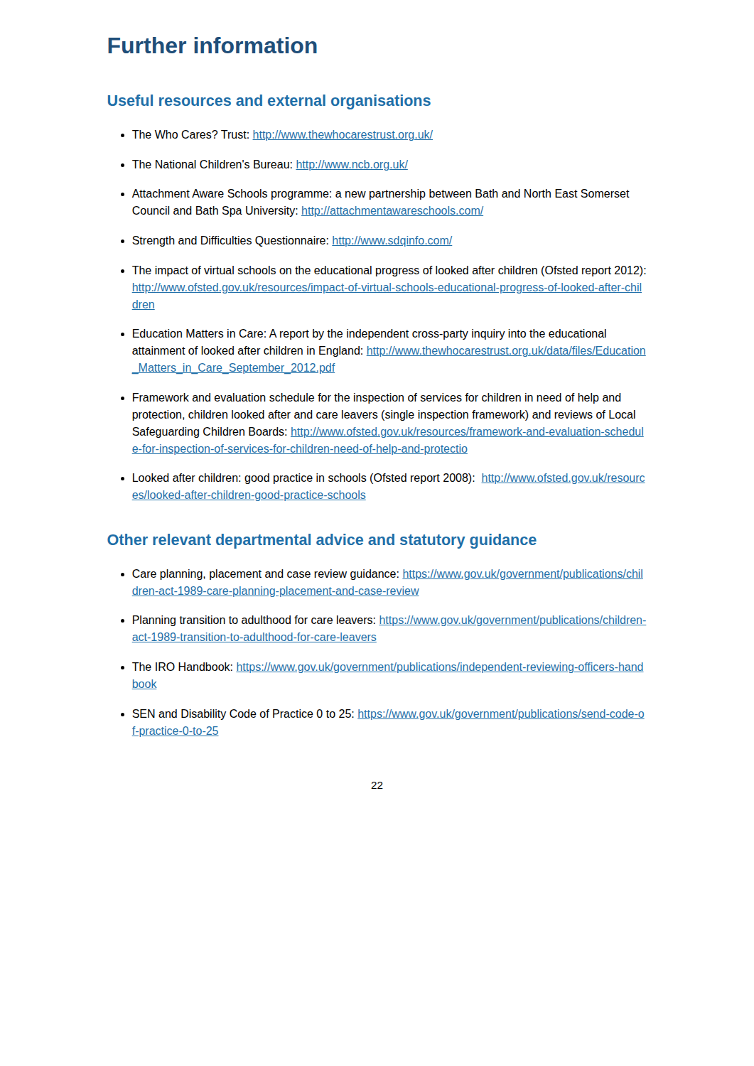Further information
Useful resources and external organisations
The Who Cares? Trust: http://www.thewhocarestrust.org.uk/
The National Children's Bureau: http://www.ncb.org.uk/
Attachment Aware Schools programme: a new partnership between Bath and North East Somerset Council and Bath Spa University: http://attachmentawareschools.com/
Strength and Difficulties Questionnaire: http://www.sdqinfo.com/
The impact of virtual schools on the educational progress of looked after children (Ofsted report 2012): http://www.ofsted.gov.uk/resources/impact-of-virtual-schools-educational-progress-of-looked-after-children
Education Matters in Care: A report by the independent cross-party inquiry into the educational attainment of looked after children in England: http://www.thewhocarestrust.org.uk/data/files/Education_Matters_in_Care_September_2012.pdf
Framework and evaluation schedule for the inspection of services for children in need of help and protection, children looked after and care leavers (single inspection framework) and reviews of Local Safeguarding Children Boards: http://www.ofsted.gov.uk/resources/framework-and-evaluation-schedule-for-inspection-of-services-for-children-need-of-help-and-protectio
Looked after children: good practice in schools (Ofsted report 2008): http://www.ofsted.gov.uk/resources/looked-after-children-good-practice-schools
Other relevant departmental advice and statutory guidance
Care planning, placement and case review guidance: https://www.gov.uk/government/publications/children-act-1989-care-planning-placement-and-case-review
Planning transition to adulthood for care leavers: https://www.gov.uk/government/publications/children-act-1989-transition-to-adulthood-for-care-leavers
The IRO Handbook: https://www.gov.uk/government/publications/independent-reviewing-officers-handbook
SEN and Disability Code of Practice 0 to 25: https://www.gov.uk/government/publications/send-code-of-practice-0-to-25
22